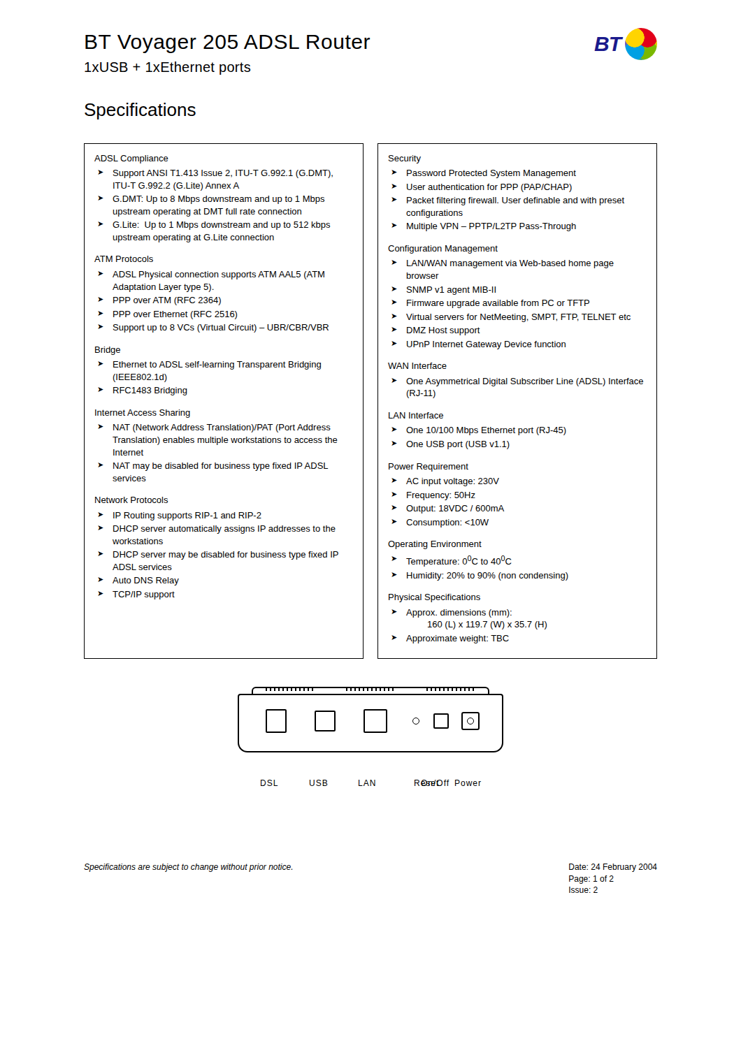BT Voyager 205 ADSL Router
1xUSB + 1xEthernet ports
BT
Specifications
ADSL Compliance
Support ANSI T1.413 Issue 2, ITU-T G.992.1 (G.DMT), ITU-T G.992.2 (G.Lite) Annex A
G.DMT: Up to 8 Mbps downstream and up to 1 Mbps upstream operating at DMT full rate connection
G.Lite: Up to 1 Mbps downstream and up to 512 kbps upstream operating at G.Lite connection
ATM Protocols
ADSL Physical connection supports ATM AAL5 (ATM Adaptation Layer type 5).
PPP over ATM (RFC 2364)
PPP over Ethernet (RFC 2516)
Support up to 8 VCs (Virtual Circuit) – UBR/CBR/VBR
Bridge
Ethernet to ADSL self-learning Transparent Bridging (IEEE802.1d)
RFC1483 Bridging
Internet Access Sharing
NAT (Network Address Translation)/PAT (Port Address Translation) enables multiple workstations to access the Internet
NAT may be disabled for business type fixed IP ADSL services
Network Protocols
IP Routing supports RIP-1 and RIP-2
DHCP server automatically assigns IP addresses to the workstations
DHCP server may be disabled for business type fixed IP ADSL services
Auto DNS Relay
TCP/IP support
Security
Password Protected System Management
User authentication for PPP (PAP/CHAP)
Packet filtering firewall. User definable and with preset configurations
Multiple VPN – PPTP/L2TP Pass-Through
Configuration Management
LAN/WAN management via Web-based home page browser
SNMP v1 agent MIB-II
Firmware upgrade available from PC or TFTP
Virtual servers for NetMeeting, SMPT, FTP, TELNET etc
DMZ Host support
UPnP Internet Gateway Device function
WAN Interface
One Asymmetrical Digital Subscriber Line (ADSL) Interface (RJ-11)
LAN Interface
One 10/100 Mbps Ethernet port (RJ-45)
One USB port (USB v1.1)
Power Requirement
AC input voltage: 230V
Frequency: 50Hz
Output: 18VDC / 600mA
Consumption: <10W
Operating Environment
Temperature: 00C to 400C
Humidity: 20% to 90% (non condensing)
Physical Specifications
Approx. dimensions (mm): 160 (L) x 119.7 (W) x 35.7 (H)
Approximate weight: TBC
DSL USB LAN Reset On/Off Power
Specifications are subject to change without prior notice.
Date: 24 February 2004
Page: 1 of 2
Issue: 2